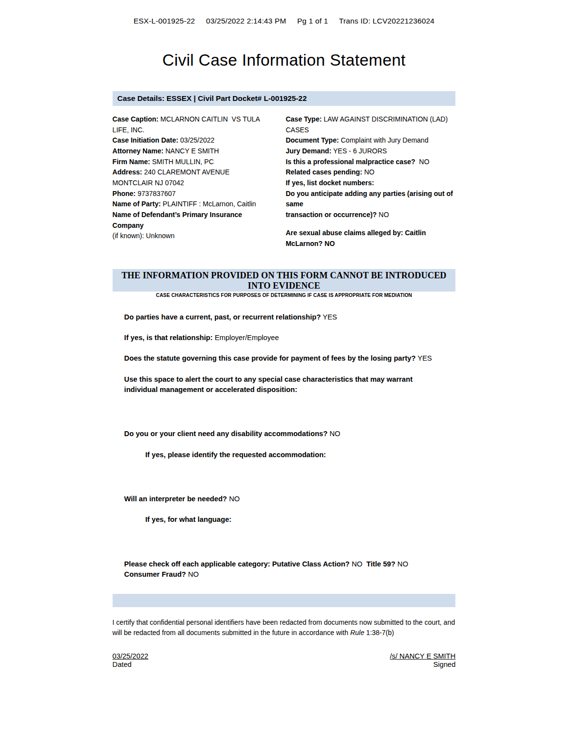ESX-L-001925-22 03/25/2022 2:14:43 PM Pg 1 of 1 Trans ID: LCV20221236024
Civil Case Information Statement
Case Details: ESSEX | Civil Part Docket# L-001925-22
Case Caption: MCLARNON CAITLIN VS TULA LIFE, INC.
Case Initiation Date: 03/25/2022
Attorney Name: NANCY E SMITH
Firm Name: SMITH MULLIN, PC
Address: 240 CLAREMONT AVENUE
MONTCLAIR NJ 07042
Phone: 9737837607
Name of Party: PLAINTIFF : McLarnon, Caitlin
Name of Defendant’s Primary Insurance Company
(if known): Unknown
Case Type: LAW AGAINST DISCRIMINATION (LAD) CASES
Document Type: Complaint with Jury Demand
Jury Demand: YES - 6 JURORS
Is this a professional malpractice case? NO
Related cases pending: NO
If yes, list docket numbers:
Do you anticipate adding any parties (arising out of same
transaction or occurrence)? NO
Are sexual abuse claims alleged by: Caitlin McLarnon? NO
THE INFORMATION PROVIDED ON THIS FORM CANNOT BE INTRODUCED INTO EVIDENCE
CASE CHARACTERISTICS FOR PURPOSES OF DETERMINING IF CASE IS APPROPRIATE FOR MEDIATION
Do parties have a current, past, or recurrent relationship? YES
If yes, is that relationship: Employer/Employee
Does the statute governing this case provide for payment of fees by the losing party? YES
Use this space to alert the court to any special case characteristics that may warrant individual management or accelerated disposition:
Do you or your client need any disability accommodations? NO
If yes, please identify the requested accommodation:
Will an interpreter be needed? NO
If yes, for what language:
Please check off each applicable category: Putative Class Action? NO Title 59? NO Consumer Fraud? NO
I certify that confidential personal identifiers have been redacted from documents now submitted to the court, and will be redacted from all documents submitted in the future in accordance with Rule 1:38-7(b)
03/25/2022 Dated
/s/ NANCY E SMITH Signed